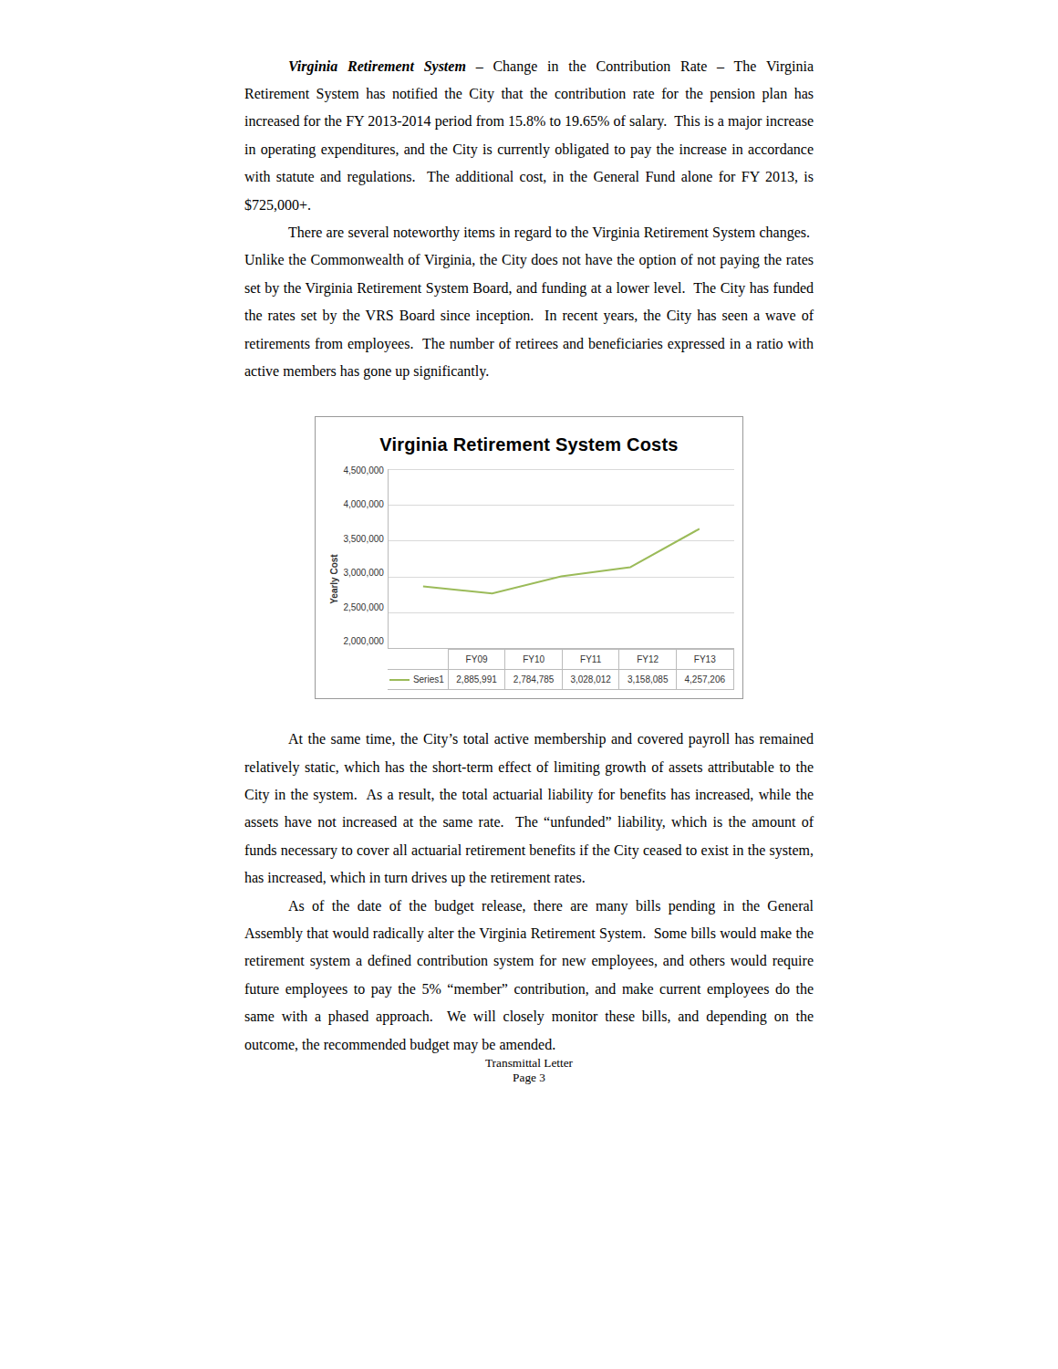Virginia Retirement System – Change in the Contribution Rate – The Virginia Retirement System has notified the City that the contribution rate for the pension plan has increased for the FY 2013-2014 period from 15.8% to 19.65% of salary. This is a major increase in operating expenditures, and the City is currently obligated to pay the increase in accordance with statute and regulations. The additional cost, in the General Fund alone for FY 2013, is $725,000+.
There are several noteworthy items in regard to the Virginia Retirement System changes. Unlike the Commonwealth of Virginia, the City does not have the option of not paying the rates set by the Virginia Retirement System Board, and funding at a lower level. The City has funded the rates set by the VRS Board since inception. In recent years, the City has seen a wave of retirements from employees. The number of retirees and beneficiaries expressed in a ratio with active members has gone up significantly.
Virginia Retirement System Costs
Yearly Cost
4,500,000 4,000,000 3,500,000 3,000,000 2,500,000 2,000,000
| | FY09 | FY10 | FY11 | FY12 | FY13 |
| Series1 | 2,885,991 | 2,784,785 | 3,028,012 | 3,158,085 | 4,257,206 |
At the same time, the City’s total active membership and covered payroll has remained relatively static, which has the short-term effect of limiting growth of assets attributable to the City in the system. As a result, the total actuarial liability for benefits has increased, while the assets have not increased at the same rate. The “unfunded” liability, which is the amount of funds necessary to cover all actuarial retirement benefits if the City ceased to exist in the system, has increased, which in turn drives up the retirement rates.
As of the date of the budget release, there are many bills pending in the General Assembly that would radically alter the Virginia Retirement System. Some bills would make the retirement system a defined contribution system for new employees, and others would require future employees to pay the 5% “member” contribution, and make current employees do the same with a phased approach. We will closely monitor these bills, and depending on the outcome, the recommended budget may be amended.
Transmittal Letter
Page 3